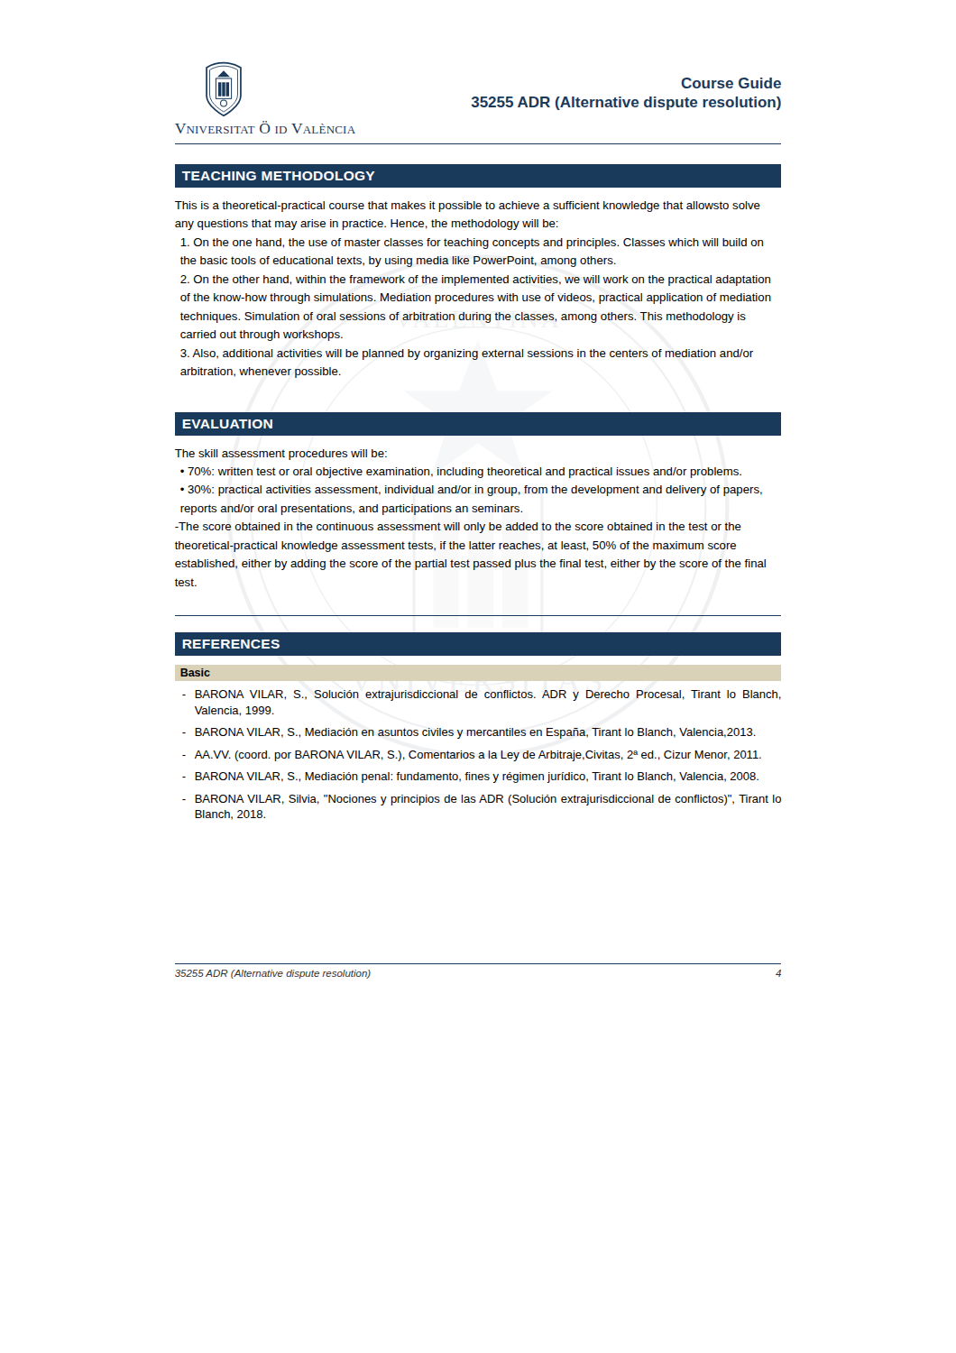VNIVERSITAS VALENTINA
VNIVERSITAT Ö ID VALÈNCIA
Course Guide
35255 ADR (Alternative dispute resolution)
TEACHING METHODOLOGY
This is a theoretical-practical course that makes it possible to achieve a sufficient knowledge that allowsto solve any questions that may arise in practice. Hence, the methodology will be:
1. On the one hand, the use of master classes for teaching concepts and principles. Classes which will build on the basic tools of educational texts, by using media like PowerPoint, among others.
2. On the other hand, within the framework of the implemented activities, we will work on the practical adaptation of the know-how through simulations. Mediation procedures with use of videos, practical application of mediation techniques. Simulation of oral sessions of arbitration during the classes, among others. This methodology is carried out through workshops.
3. Also, additional activities will be planned by organizing external sessions in the centers of mediation and/or arbitration, whenever possible.
EVALUATION
The skill assessment procedures will be:
• 70%: written test or oral objective examination, including theoretical and practical issues and/or problems.
• 30%: practical activities assessment, individual and/or in group, from the development and delivery of papers, reports and/or oral presentations, and participations an seminars.
-The score obtained in the continuous assessment will only be added to the score obtained in the test or the theoretical-practical knowledge assessment tests, if the latter reaches, at least, 50% of the maximum score established, either by adding the score of the partial test passed plus the final test, either by the score of the final test.
REFERENCES
Basic
BARONA VILAR, S., Solución extrajurisdiccional de conflictos. ADR y Derecho Procesal, Tirant lo Blanch, Valencia, 1999.
BARONA VILAR, S., Mediación en asuntos civiles y mercantiles en España, Tirant lo Blanch, Valencia,2013.
AA.VV. (coord. por BARONA VILAR, S.), Comentarios a la Ley de Arbitraje,Civitas, 2ª ed., Cizur Menor, 2011.
BARONA VILAR, S., Mediación penal: fundamento, fines y régimen jurídico, Tirant lo Blanch, Valencia, 2008.
BARONA VILAR, Silvia, "Nociones y principios de las ADR (Solución extrajurisdiccional de conflictos)", Tirant lo Blanch, 2018.
35255 ADR (Alternative dispute resolution)
4